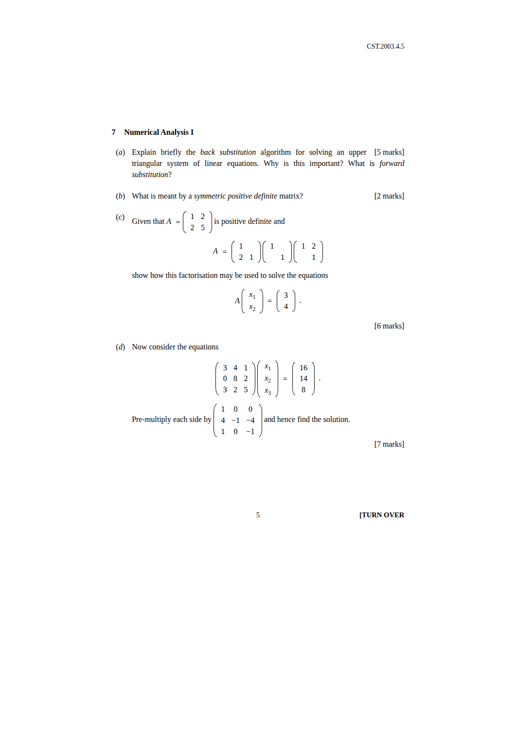CST.2003.4.5
7 Numerical Analysis I
(a) [5 marks]
Explain briefly the back substitution algorithm for solving an upper triangular system of linear equations. Why is this important? What is forward substitution?
(b) [2 marks]
What is meant by a symmetric positive definite matrix?
(c)
Given that A =
| 1 | 2 |
| 2 | 5 |
is positive definite and
A =
| 1 | |
| 2 | 1 |
| 1 | |
| | 1 |
| 1 | 2 |
| | 1 |
show how this factorisation may be used to solve the equations
A
| x 1 |
| x 2 |
=
| 3 |
| 4 |
.
[6 marks]
(d)
Now consider the equations
| 3 | 4 | 1 |
| 0 | 8 | 2 |
| 3 | 2 | 5 |
| x 1 |
| x 2 |
| x 3 |
=
| 16 |
| 14 |
| 8 |
.
Pre-multiply each side by
| 1 | 0 | 0 |
| 4 | −1 | −4 |
| 1 | 0 | −1 |
and hence find the solution.
[7 marks]
5 [TURN OVER